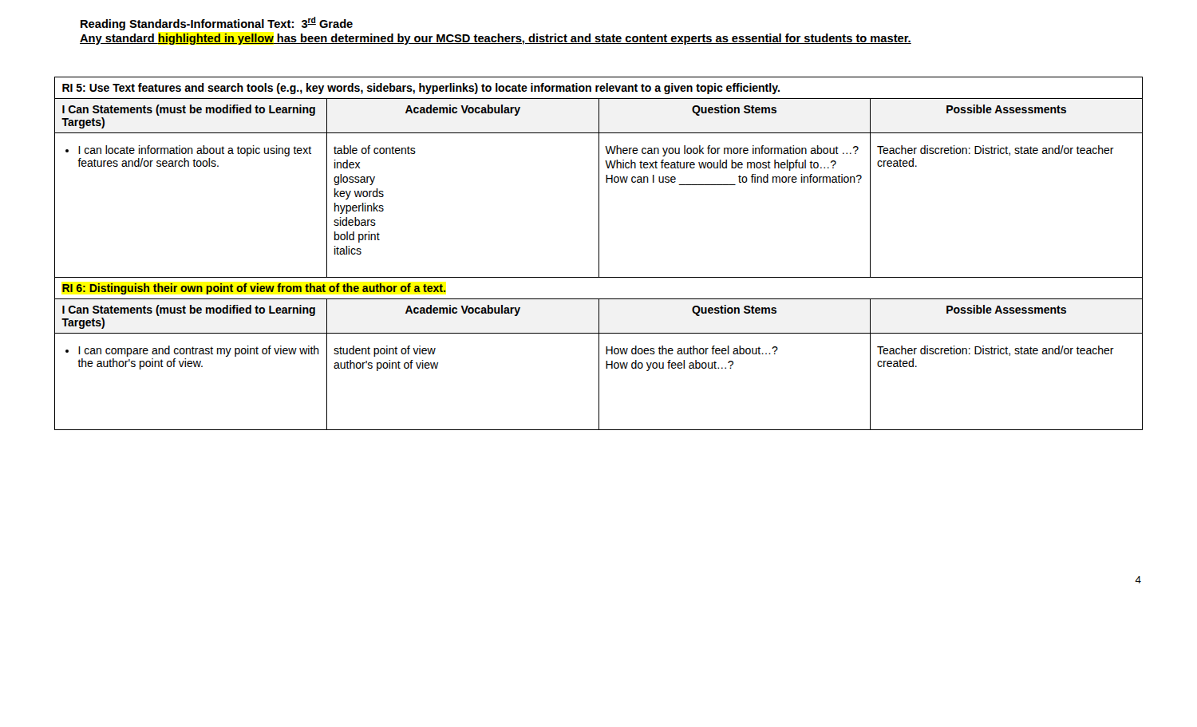Reading Standards-Informational Text: 3rd Grade
Any standard highlighted in yellow has been determined by our MCSD teachers, district and state content experts as essential for students to master.
| RI 5: Use Text features and search tools (e.g., key words, sidebars, hyperlinks) to locate information relevant to a given topic efficiently. |
| I Can Statements (must be modified to Learning Targets) | Academic Vocabulary | Question Stems | Possible Assessments |
| I can locate information about a topic using text features and/or search tools. | table of contents index glossary key words hyperlinks sidebars bold print italics | Where can you look for more information about …? Which text feature would be most helpful to…? How can I use _________ to find more information? | Teacher discretion: District, state and/or teacher created. |
| RI 6: Distinguish their own point of view from that of the author of a text. |
| I Can Statements (must be modified to Learning Targets) | Academic Vocabulary | Question Stems | Possible Assessments |
| I can compare and contrast my point of view with the author's point of view. | student point of view author's point of view | How does the author feel about…? How do you feel about…? | Teacher discretion: District, state and/or teacher created. |
4